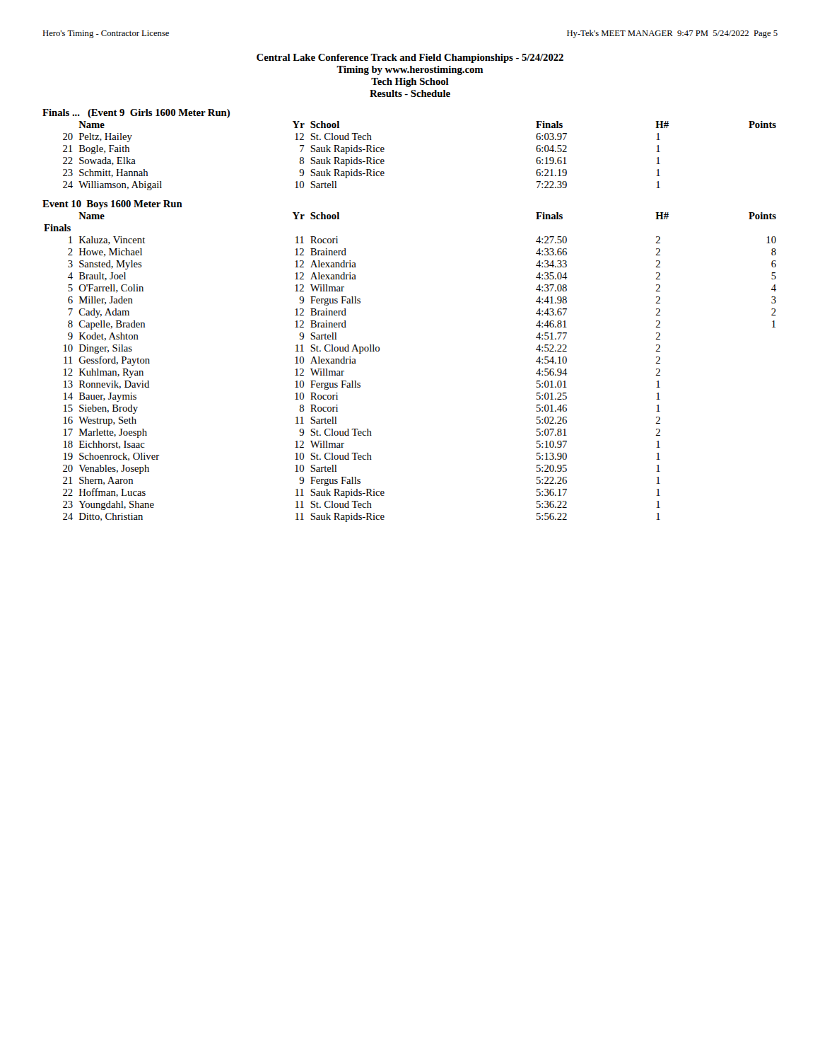Hero's Timing - Contractor License
Hy-Tek's MEET MANAGER 9:47 PM 5/24/2022 Page 5
Central Lake Conference Track and Field Championships - 5/24/2022
Timing by www.herostiming.com
Tech High School
Results - Schedule
Finals ... (Event 9 Girls 1600 Meter Run)
| | Name | Yr | School | Finals | H# | Points |
| --- | --- | --- | --- | --- | --- | --- |
| 20 | Peltz, Hailey | 12 | St. Cloud Tech | 6:03.97 | 1 | |
| 21 | Bogle, Faith | 7 | Sauk Rapids-Rice | 6:04.52 | 1 | |
| 22 | Sowada, Elka | 8 | Sauk Rapids-Rice | 6:19.61 | 1 | |
| 23 | Schmitt, Hannah | 9 | Sauk Rapids-Rice | 6:21.19 | 1 | |
| 24 | Williamson, Abigail | 10 | Sartell | 7:22.39 | 1 | |
Event 10 Boys 1600 Meter Run
| | Name | Yr | School | Finals | H# | Points |
| --- | --- | --- | --- | --- | --- | --- |
| Finals |
| 1 | Kaluza, Vincent | 11 | Rocori | 4:27.50 | 2 | 10 |
| 2 | Howe, Michael | 12 | Brainerd | 4:33.66 | 2 | 8 |
| 3 | Sansted, Myles | 12 | Alexandria | 4:34.33 | 2 | 6 |
| 4 | Brault, Joel | 12 | Alexandria | 4:35.04 | 2 | 5 |
| 5 | O'Farrell, Colin | 12 | Willmar | 4:37.08 | 2 | 4 |
| 6 | Miller, Jaden | 9 | Fergus Falls | 4:41.98 | 2 | 3 |
| 7 | Cady, Adam | 12 | Brainerd | 4:43.67 | 2 | 2 |
| 8 | Capelle, Braden | 12 | Brainerd | 4:46.81 | 2 | 1 |
| 9 | Kodet, Ashton | 9 | Sartell | 4:51.77 | 2 | |
| 10 | Dinger, Silas | 11 | St. Cloud Apollo | 4:52.22 | 2 | |
| 11 | Gessford, Payton | 10 | Alexandria | 4:54.10 | 2 | |
| 12 | Kuhlman, Ryan | 12 | Willmar | 4:56.94 | 2 | |
| 13 | Ronnevik, David | 10 | Fergus Falls | 5:01.01 | 1 | |
| 14 | Bauer, Jaymis | 10 | Rocori | 5:01.25 | 1 | |
| 15 | Sieben, Brody | 8 | Rocori | 5:01.46 | 1 | |
| 16 | Westrup, Seth | 11 | Sartell | 5:02.26 | 2 | |
| 17 | Marlette, Joesph | 9 | St. Cloud Tech | 5:07.81 | 2 | |
| 18 | Eichhorst, Isaac | 12 | Willmar | 5:10.97 | 1 | |
| 19 | Schoenrock, Oliver | 10 | St. Cloud Tech | 5:13.90 | 1 | |
| 20 | Venables, Joseph | 10 | Sartell | 5:20.95 | 1 | |
| 21 | Shern, Aaron | 9 | Fergus Falls | 5:22.26 | 1 | |
| 22 | Hoffman, Lucas | 11 | Sauk Rapids-Rice | 5:36.17 | 1 | |
| 23 | Youngdahl, Shane | 11 | St. Cloud Tech | 5:36.22 | 1 | |
| 24 | Ditto, Christian | 11 | Sauk Rapids-Rice | 5:56.22 | 1 | |